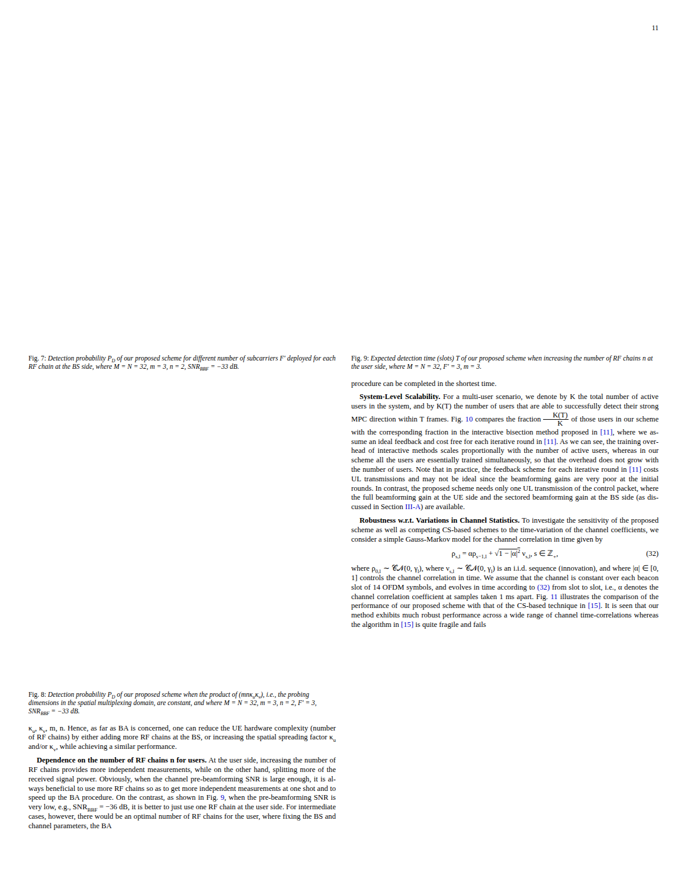11
Fig. 7: Detection probability PD of our proposed scheme for different number of subcarriers F′ deployed for each RF chain at the BS side, where M = N = 32, m = 3, n = 2, SNRBBF = −33 dB.
Fig. 8: Detection probability PD of our proposed scheme when the product of (mnκuκv), i.e., the probing dimensions in the spatial multiplexing domain, are constant, and where M = N = 32, m = 3, n = 2, F′ = 3, SNRBBF = −33 dB.
κu, κv, m, n. Hence, as far as BA is concerned, one can reduce the UE hardware complexity (number of RF chains) by either adding more RF chains at the BS, or increasing the spatial spreading factor κu and/or κv, while achieving a similar performance.
Dependence on the number of RF chains n for users. At the user side, increasing the number of RF chains provides more independent measurements, while on the other hand, splitting more of the received signal power. Obviously, when the channel pre-beamforming SNR is large enough, it is always beneficial to use more RF chains so as to get more independent measurements at one shot and to speed up the BA procedure. On the contrast, as shown in Fig. 9, when the pre-beamforming SNR is very low, e.g., SNRBBF = −36 dB, it is better to just use one RF chain at the user side. For intermediate cases, however, there would be an optimal number of RF chains for the user, where fixing the BS and channel parameters, the BA
Fig. 9: Expected detection time (slots) T of our proposed scheme when increasing the number of RF chains n at the user side, where M = N = 32, F′ = 3, m = 3.
procedure can be completed in the shortest time.
System-Level Scalability. For a multi-user scenario, we denote by K the total number of active users in the system, and by K(T) the number of users that are able to successfully detect their strong MPC direction within T frames. Fig. 10 compares the fraction K(T) K of those users in our scheme with the corresponding fraction in the interactive bisection method proposed in [11], where we assume an ideal feedback and cost free for each iterative round in [11]. As we can see, the training overhead of interactive methods scales proportionally with the number of active users, whereas in our scheme all the users are essentially trained simultaneously, so that the overhead does not grow with the number of users. Note that in practice, the feedback scheme for each iterative round in [11] costs UL transmissions and may not be ideal since the beamforming gains are very poor at the initial rounds. In contrast, the proposed scheme needs only one UL transmission of the control packet, where the full beamforming gain at the UE side and the sectored beamforming gain at the BS side (as discussed in Section III-A) are available.
Robustness w.r.t. Variations in Channel Statistics. To investigate the sensitivity of the proposed scheme as well as competing CS-based schemes to the time-variation of the channel coefficients, we consider a simple Gauss-Markov model for the channel correlation in time given by
ρs,l = αρs−1,l + √1 − |α|2 νs,l, s ∈ ℤ+, (32)
where ρ0,l ∼ 𝒞𝒩(0, γl), where νs,l ∼ 𝒞𝒩(0, γl) is an i.i.d. sequence (innovation), and where |α| ∈ [0, 1] controls the channel correlation in time. We assume that the channel is constant over each beacon slot of 14 OFDM symbols, and evolves in time according to (32) from slot to slot, i.e., α denotes the channel correlation coefficient at samples taken 1 ms apart. Fig. 11 illustrates the comparison of the performance of our proposed scheme with that of the CS-based technique in [15]. It is seen that our method exhibits much robust performance across a wide range of channel time-correlations whereas the algorithm in [15] is quite fragile and fails